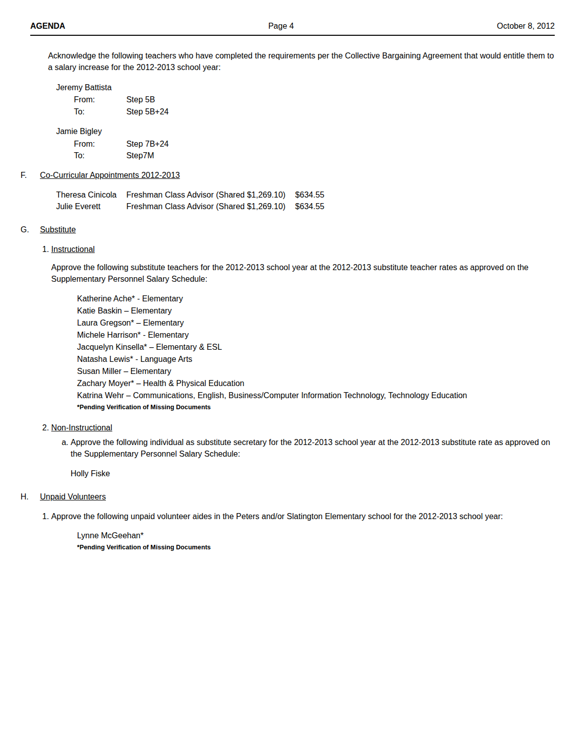AGENDA Page 4 October 8, 2012
Acknowledge the following teachers who have completed the requirements per the Collective Bargaining Agreement that would entitle them to a salary increase for the 2012-2013 school year:
Jeremy Battista
From: Step 5B
To: Step 5B+24
Jamie Bigley
From: Step 7B+24
To: Step7M
F. Co-Curricular Appointments 2012-2013
| Theresa Cinicola | Freshman Class Advisor (Shared $1,269.10) | $634.55 |
| Julie Everett | Freshman Class Advisor (Shared $1,269.10) | $634.55 |
G. Substitute
Instructional
Approve the following substitute teachers for the 2012-2013 school year at the 2012-2013 substitute teacher rates as approved on the Supplementary Personnel Salary Schedule:
Katherine Ache* - Elementary
Katie Baskin – Elementary
Laura Gregson* – Elementary
Michele Harrison* - Elementary
Jacquelyn Kinsella* – Elementary & ESL
Natasha Lewis* - Language Arts
Susan Miller – Elementary
Zachary Moyer* – Health & Physical Education
Katrina Wehr – Communications, English, Business/Computer Information Technology, Technology Education
*Pending Verification of Missing Documents
Non-Instructional
Approve the following individual as substitute secretary for the 2012-2013 school year at the 2012-2013 substitute rate as approved on the Supplementary Personnel Salary Schedule:
Holly Fiske
H. Unpaid Volunteers
Approve the following unpaid volunteer aides in the Peters and/or Slatington Elementary school for the 2012-2013 school year:
Lynne McGeehan*
*Pending Verification of Missing Documents